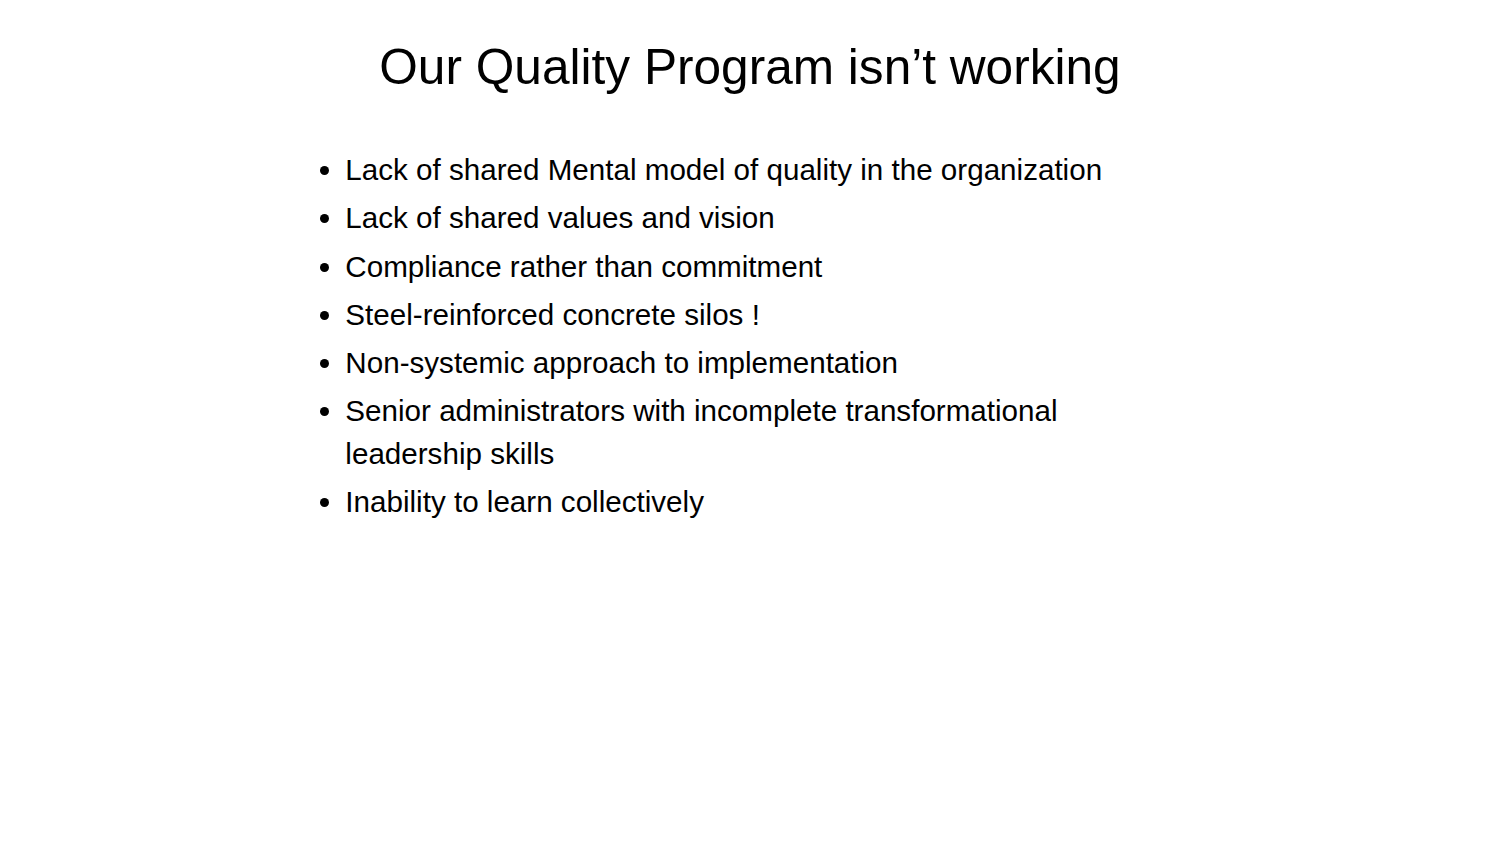Our Quality Program isn’t working
Lack of shared Mental model of quality in the organization
Lack of shared values and vision
Compliance rather than commitment
Steel-reinforced concrete silos !
Non-systemic approach to implementation
Senior administrators with incomplete transformational leadership skills
Inability to learn collectively